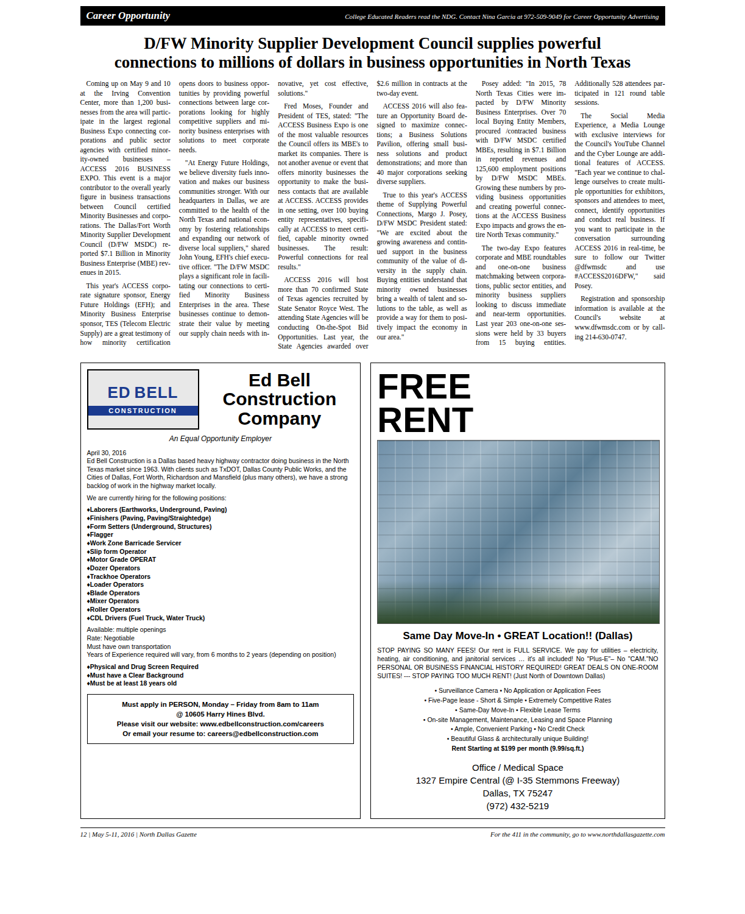Career Opportunity College Educated Readers read the NDG. Contact Nina Garcia at 972-509-9049 for Career Opportunity Advertising
D/FW Minority Supplier Development Council supplies powerful
connections to millions of dollars in business opportunities in North Texas
Coming up on May 9 and 10 at the Irving Convention Center, more than 1,200 businesses from the area will participate in the largest regional Business Expo connecting corporations and public sector agencies with certified minority-owned businesses – ACCESS 2016 BUSINESS EXPO. This event is a major contributor to the overall yearly figure in business transactions between Council certified Minority Businesses and corporations. The Dallas/Fort Worth Minority Supplier Development Council (D/FW MSDC) reported $7.1 Billion in Minority Business Enterprise (MBE) revenues in 2015.
This year's ACCESS corporate signature sponsor, Energy Future Holdings (EFH); and Minority Business Enterprise sponsor, TES (Telecom Electric Supply) are a great testimony of how minority certification opens doors to business opportunities by providing powerful connections between large corporations looking for highly competitive suppliers and minority business enterprises with solutions to meet corporate needs.
"At Energy Future Holdings, we believe diversity fuels innovation and makes our business communities stronger. With our headquarters in Dallas, we are committed to the health of the North Texas and national economy by fostering relationships and expanding our network of diverse local suppliers," shared John Young, EFH's chief executive officer. "The D/FW MSDC plays a significant role in facilitating our connections to certified Minority Business Enterprises in the area. These businesses continue to demonstrate their value by meeting our supply chain needs with innovative, yet cost effective, solutions."
Fred Moses, Founder and President of TES, stated: "The ACCESS Business Expo is one of the most valuable resources the Council offers its MBE's to market its companies. There is not another avenue or event that offers minority businesses the opportunity to make the business contacts that are available at ACCESS. ACCESS provides in one setting, over 100 buying entity representatives, specifically at ACCESS to meet certified, capable minority owned businesses. The result: Powerful connections for real results."
ACCESS 2016 will host more than 70 confirmed State of Texas agencies recruited by State Senator Royce West. The attending State Agencies will be conducting On-the-Spot Bid Opportunities. Last year, the State Agencies awarded over $2.6 million in contracts at the two-day event.
ACCESS 2016 will also feature an Opportunity Board designed to maximize connections; a Business Solutions Pavilion, offering small business solutions and product demonstrations; and more than 40 major corporations seeking diverse suppliers.
True to this year's ACCESS theme of Supplying Powerful Connections, Margo J. Posey, D/FW MSDC President stated: "We are excited about the growing awareness and continued support in the business community of the value of diversity in the supply chain. Buying entities understand that minority owned businesses bring a wealth of talent and solutions to the table, as well as provide a way for them to positively impact the economy in our area."
Posey added: "In 2015, 78 North Texas Cities were impacted by D/FW Minority Business Enterprises. Over 70 local Buying Entity Members, procured /contracted business with D/FW MSDC certified MBEs, resulting in $7.1 Billion in reported revenues and 125,600 employment positions by D/FW MSDC MBEs. Growing these numbers by providing business opportunities and creating powerful connections at the ACCESS Business Expo impacts and grows the entire North Texas community."
The two-day Expo features corporate and MBE roundtables and one-on-one business matchmaking between corporations, public sector entities, and minority business suppliers looking to discuss immediate and near-term opportunities. Last year 203 one-on-one sessions were held by 33 buyers from 15 buying entities. Additionally 528 attendees participated in 121 round table sessions.
The Social Media Experience, a Media Lounge with exclusive interviews for the Council's YouTube Channel and the Cyber Lounge are additional features of ACCESS. "Each year we continue to challenge ourselves to create multiple opportunities for exhibitors, sponsors and attendees to meet, connect, identify opportunities and conduct real business. If you want to participate in the conversation surrounding ACCESS 2016 in real-time, be sure to follow our Twitter @dfwmsdc and use #ACCESS2016DFW," said Posey.
Registration and sponsorship information is available at the Council's website at www.dfwmsdc.com or by calling 214-630-0747.
ED BELL
CONSTRUCTION
Ed Bell
Construction
Company
An Equal Opportunity Employer
April 30, 2016
Ed Bell Construction is a Dallas based heavy highway contractor doing business in the North Texas market since 1963. With clients such as TxDOT, Dallas County Public Works, and the Cities of Dallas, Fort Worth, Richardson and Mansfield (plus many others), we have a strong backlog of work in the highway market locally.
We are currently hiring for the following positions:
Laborers (Earthworks, Underground, Paving)
Finishers (Paving, Paving/Straightedge)
Form Setters (Underground, Structures)
Flagger
Work Zone Barricade Servicer
Slip form Operator
Motor Grade OPERAT
Dozer Operators
Trackhoe Operators
Loader Operators
Blade Operators
Mixer Operators
Roller Operators
CDL Drivers (Fuel Truck, Water Truck)
Available: multiple openings
Rate: Negotiable
Must have own transportation
Years of Experience required will vary, from 6 months to 2 years (depending on position)
Physical and Drug Screen Required
Must have a Clear Background
Must be at least 18 years old
Must apply in PERSON, Monday – Friday from 8am to 11am
@ 10605 Harry Hines Blvd.
Please visit our website: www.edbellconstruction.com/careers
Or email your resume to: careers@edbellconstruction.com
FREE
RENT
Same Day Move-In • GREAT Location!! (Dallas)
STOP PAYING SO MANY FEES! Our rent is FULL SERVICE. We pay for utilities – electricity, heating, air conditioning, and janitorial services … it's all included! No "Plus-E"– No "CAM."NO PERSONAL OR BUSINESS FINANCIAL HISTORY REQUIRED! GREAT DEALS ON ONE-ROOM SUITES! --- STOP PAYING TOO MUCH RENT! (Just North of Downtown Dallas)
• Surveillance Camera • No Application or Application Fees
• Five-Page lease - Short & Simple • Extremely Competitive Rates
• Same-Day Move-In • Flexible Lease Terms
• On-site Management, Maintenance, Leasing and Space Planning
• Ample, Convenient Parking • No Credit Check
• Beautiful Glass & architecturally unique Building!
Rent Starting at $199 per month (9.99/sq.ft.)
Office / Medical Space
1327 Empire Central (@ I-35 Stemmons Freeway)
Dallas, TX 75247
(972) 432-5219
12 | May 5-11, 2016 | North Dallas Gazette For the 411 in the community, go to www.northdallasgazette.com